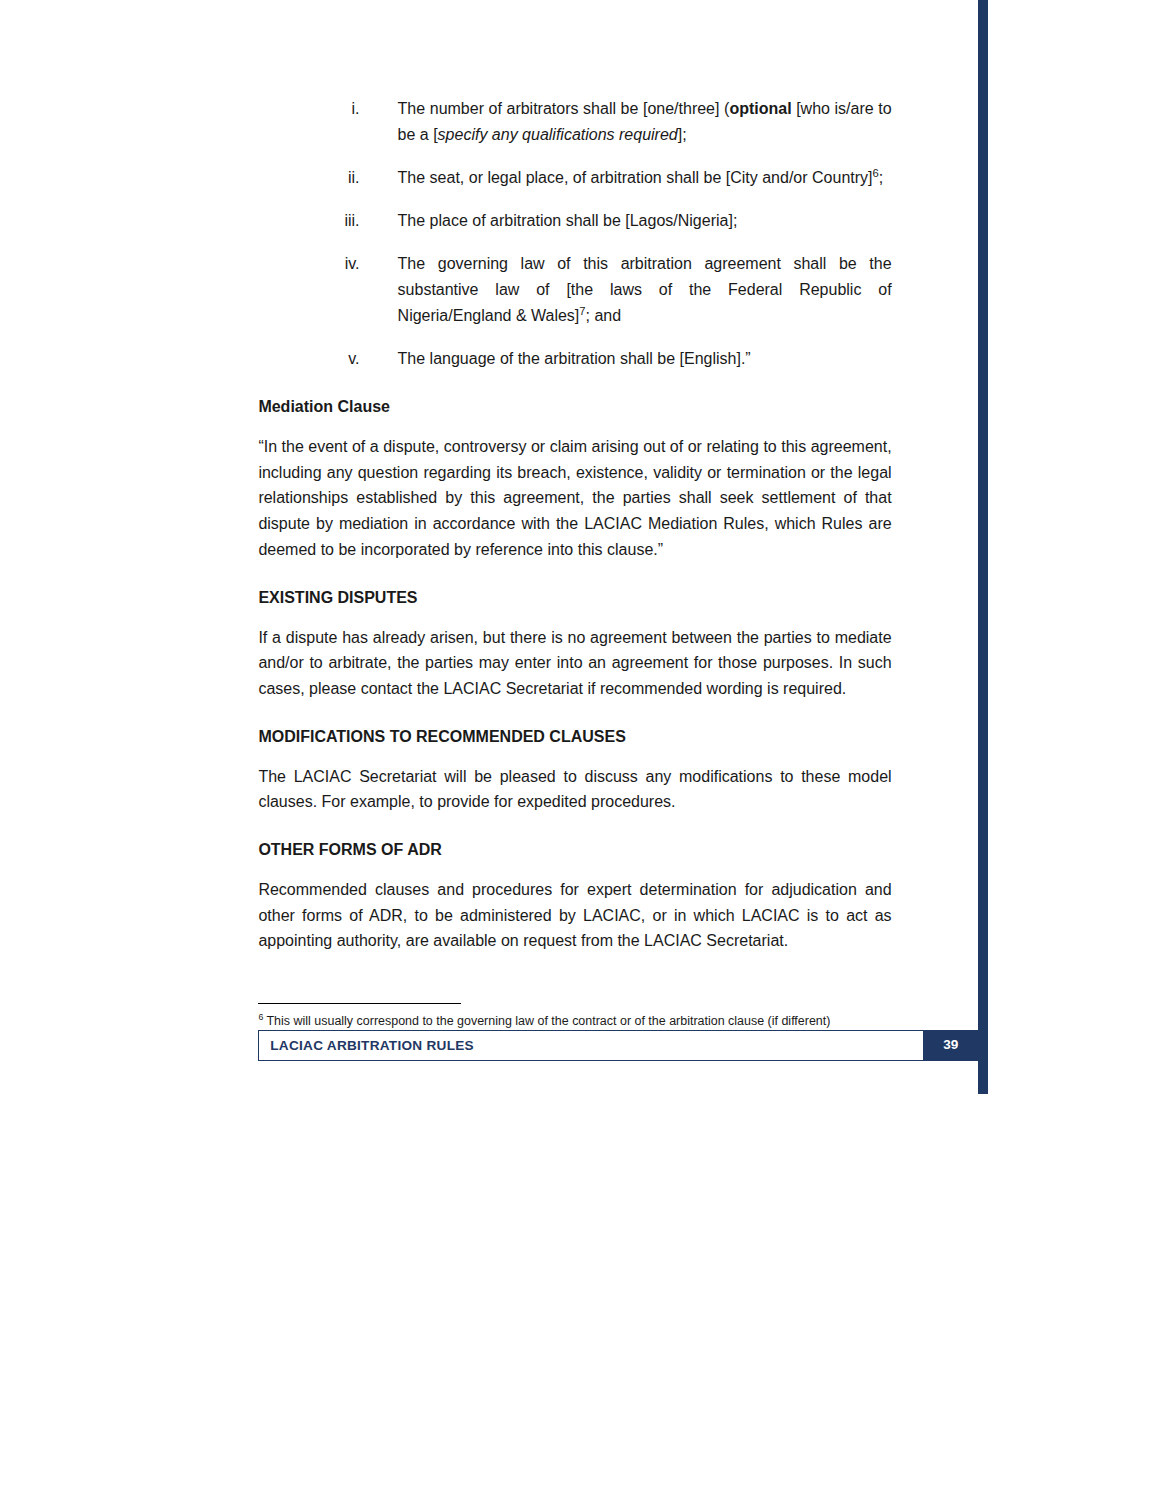The number of arbitrators shall be [one/three] (optional [who is/are to be a [specify any qualifications required];
The seat, or legal place, of arbitration shall be [City and/or Country]6;
The place of arbitration shall be [Lagos/Nigeria];
The governing law of this arbitration agreement shall be the substantive law of [the laws of the Federal Republic of Nigeria/England & Wales]7; and
The language of the arbitration shall be [English].”
Mediation Clause
“In the event of a dispute, controversy or claim arising out of or relating to this agreement, including any question regarding its breach, existence, validity or termination or the legal relationships established by this agreement, the parties shall seek settlement of that dispute by mediation in accordance with the LACIAC Mediation Rules, which Rules are deemed to be incorporated by reference into this clause.”
Existing Disputes
If a dispute has already arisen, but there is no agreement between the parties to mediate and/or to arbitrate, the parties may enter into an agreement for those purposes. In such cases, please contact the LACIAC Secretariat if recommended wording is required.
Modifications to Recommended Clauses
The LACIAC Secretariat will be pleased to discuss any modifications to these model clauses. For example, to provide for expedited procedures.
Other Forms of ADR
Recommended clauses and procedures for expert determination for adjudication and other forms of ADR, to be administered by LACIAC, or in which LACIAC is to act as appointing authority, are available on request from the LACIAC Secretariat.
6 This will usually correspond to the governing law of the contract or of the arbitration clause (if different)
7 This will usually be the same as the governing law of the contract or the law of the seat of arbitration
LACIAC ARBITRATION RULES
39